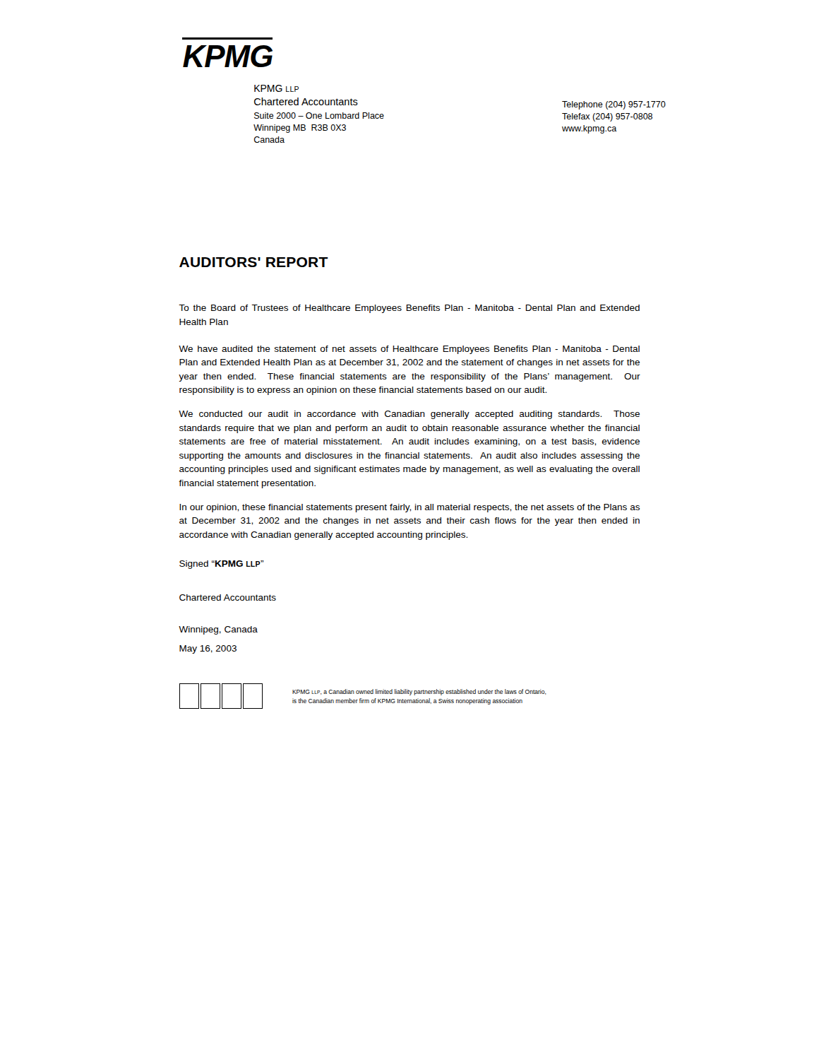KPMG
KPMG LLP
Chartered Accountants
Suite 2000 – One Lombard Place
Winnipeg MB R3B 0X3
Canada
Telephone (204) 957-1770
Telefax (204) 957-0808
www.kpmg.ca
AUDITORS' REPORT
To the Board of Trustees of Healthcare Employees Benefits Plan - Manitoba - Dental Plan and Extended Health Plan
We have audited the statement of net assets of Healthcare Employees Benefits Plan - Manitoba - Dental Plan and Extended Health Plan as at December 31, 2002 and the statement of changes in net assets for the year then ended. These financial statements are the responsibility of the Plans’ management. Our responsibility is to express an opinion on these financial statements based on our audit.
We conducted our audit in accordance with Canadian generally accepted auditing standards. Those standards require that we plan and perform an audit to obtain reasonable assurance whether the financial statements are free of material misstatement. An audit includes examining, on a test basis, evidence supporting the amounts and disclosures in the financial statements. An audit also includes assessing the accounting principles used and significant estimates made by management, as well as evaluating the overall financial statement presentation.
In our opinion, these financial statements present fairly, in all material respects, the net assets of the Plans as at December 31, 2002 and the changes in net assets and their cash flows for the year then ended in accordance with Canadian generally accepted accounting principles.
Signed “KPMG LLP”
Chartered Accountants
Winnipeg, Canada
May 16, 2003
KPMG LLP, a Canadian owned limited liability partnership established under the laws of Ontario,
is the Canadian member firm of KPMG International, a Swiss nonoperating association